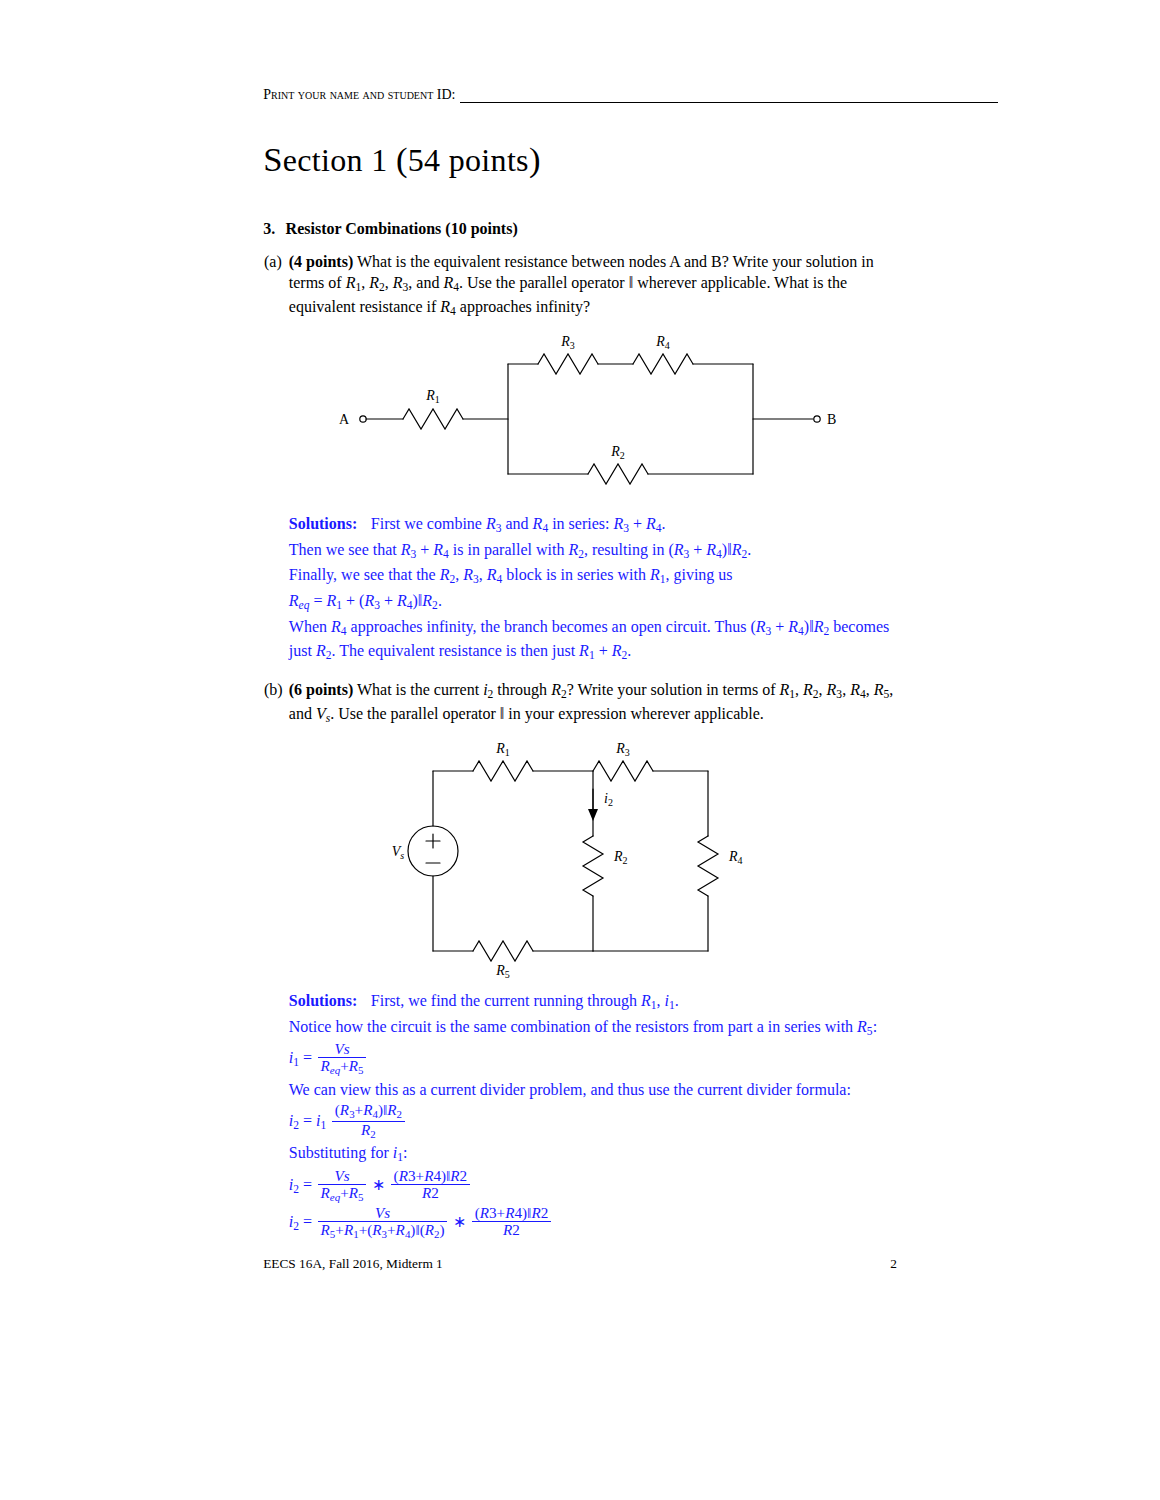Print your name and student ID:
Section 1 (54 points)
3. Resistor Combinations (10 points)
(a) (4 points) What is the equivalent resistance between nodes A and B? Write your solution in terms of R1, R2, R3, and R4. Use the parallel operator ‖ wherever applicable. What is the equivalent resistance if R4 approaches infinity?
A B R1 R3 R4 R2
Solutions: First we combine R3 and R4 in series: R3 + R4.
Then we see that R3 + R4 is in parallel with R2, resulting in (R3 + R4)‖R2.
Finally, we see that the R2, R3, R4 block is in series with R1, giving us
Req = R1 + (R3 + R4)‖R2.
When R4 approaches infinity, the branch becomes an open circuit. Thus (R3 + R4)‖R2 becomes just R2. The equivalent resistance is then just R1 + R2.
(b) (6 points) What is the current i2 through R2? Write your solution in terms of R1, R2, R3, R4, R5, and Vs. Use the parallel operator ‖ in your expression wherever applicable.
R1 R3 R2 R4 R5 Vs i2
Solutions: First, we find the current running through R1, i1.
Notice how the circuit is the same combination of the resistors from part a in series with R5:
i1 = Vs Req+R5
We can view this as a current divider problem, and thus use the current divider formula:
i2 = i1 (R3+R4)‖R2 R2
Substituting for i1:
i2 = Vs Req+R5 ∗ (R3+R4)‖R2 R2
i2 = Vs R5+R1+(R3+R4)‖(R2) ∗ (R3+R4)‖R2 R2
EECS 16A, Fall 2016, Midterm 1
2